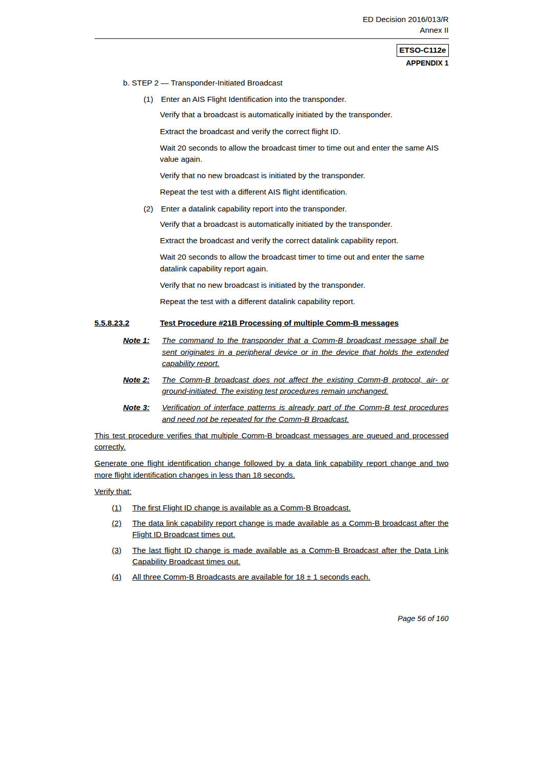ED Decision 2016/013/R
Annex II
ETSO-C112e APPENDIX 1
b. STEP 2 — Transponder-Initiated Broadcast
(1) Enter an AIS Flight Identification into the transponder.
Verify that a broadcast is automatically initiated by the transponder.
Extract the broadcast and verify the correct flight ID.
Wait 20 seconds to allow the broadcast timer to time out and enter the same AIS value again.
Verify that no new broadcast is initiated by the transponder.
Repeat the test with a different AIS flight identification.
(2) Enter a datalink capability report into the transponder.
Verify that a broadcast is automatically initiated by the transponder.
Extract the broadcast and verify the correct datalink capability report.
Wait 20 seconds to allow the broadcast timer to time out and enter the same datalink capability report again.
Verify that no new broadcast is initiated by the transponder.
Repeat the test with a different datalink capability report.
5.5.8.23.2 Test Procedure #21B Processing of multiple Comm-B messages
Note 1: The command to the transponder that a Comm-B broadcast message shall be sent originates in a peripheral device or in the device that holds the extended capability report.
Note 2: The Comm-B broadcast does not affect the existing Comm-B protocol, air- or ground-initiated. The existing test procedures remain unchanged.
Note 3: Verification of interface patterns is already part of the Comm-B test procedures and need not be repeated for the Comm-B Broadcast.
This test procedure verifies that multiple Comm-B broadcast messages are queued and processed correctly.
Generate one flight identification change followed by a data link capability report change and two more flight identification changes in less than 18 seconds.
Verify that:
(1) The first Flight ID change is available as a Comm-B Broadcast.
(2) The data link capability report change is made available as a Comm-B broadcast after the Flight ID Broadcast times out.
(3) The last flight ID change is made available as a Comm-B Broadcast after the Data Link Capability Broadcast times out.
(4) All three Comm-B Broadcasts are available for 18 ± 1 seconds each.
Page 56 of 160